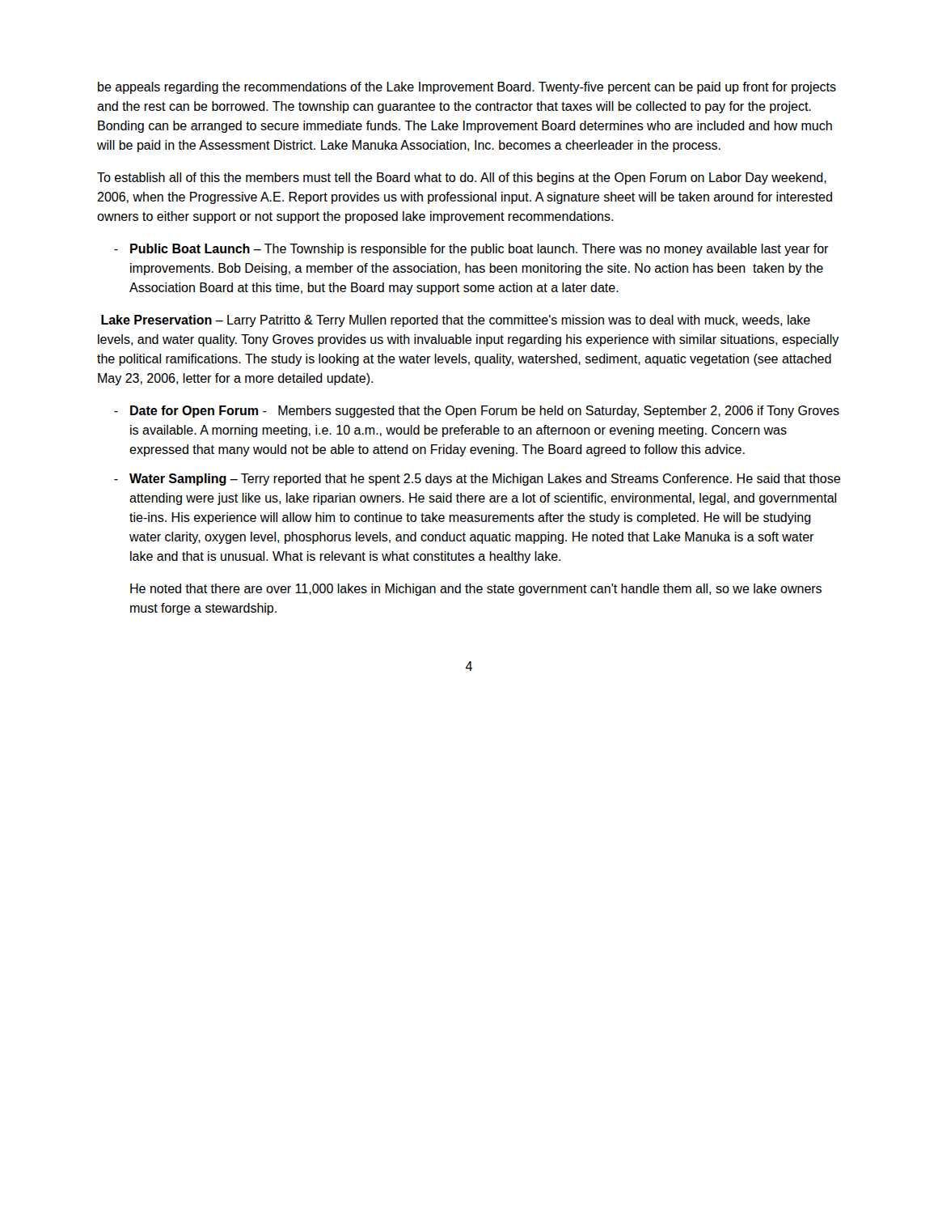be appeals regarding the recommendations of the Lake Improvement Board. Twenty-five percent can be paid up front for projects and the rest can be borrowed. The township can guarantee to the contractor that taxes will be collected to pay for the project. Bonding can be arranged to secure immediate funds. The Lake Improvement Board determines who are included and how much will be paid in the Assessment District. Lake Manuka Association, Inc. becomes a cheerleader in the process.
To establish all of this the members must tell the Board what to do. All of this begins at the Open Forum on Labor Day weekend, 2006, when the Progressive A.E. Report provides us with professional input. A signature sheet will be taken around for interested owners to either support or not support the proposed lake improvement recommendations.
Public Boat Launch – The Township is responsible for the public boat launch. There was no money available last year for improvements. Bob Deising, a member of the association, has been monitoring the site. No action has been taken by the Association Board at this time, but the Board may support some action at a later date.
Lake Preservation – Larry Patritto & Terry Mullen reported that the committee's mission was to deal with muck, weeds, lake levels, and water quality. Tony Groves provides us with invaluable input regarding his experience with similar situations, especially the political ramifications. The study is looking at the water levels, quality, watershed, sediment, aquatic vegetation (see attached May 23, 2006, letter for a more detailed update).
Date for Open Forum - Members suggested that the Open Forum be held on Saturday, September 2, 2006 if Tony Groves is available. A morning meeting, i.e. 10 a.m., would be preferable to an afternoon or evening meeting. Concern was expressed that many would not be able to attend on Friday evening. The Board agreed to follow this advice.
Water Sampling – Terry reported that he spent 2.5 days at the Michigan Lakes and Streams Conference. He said that those attending were just like us, lake riparian owners. He said there are a lot of scientific, environmental, legal, and governmental tie-ins. His experience will allow him to continue to take measurements after the study is completed. He will be studying water clarity, oxygen level, phosphorus levels, and conduct aquatic mapping. He noted that Lake Manuka is a soft water lake and that is unusual. What is relevant is what constitutes a healthy lake.
He noted that there are over 11,000 lakes in Michigan and the state government can't handle them all, so we lake owners must forge a stewardship.
4